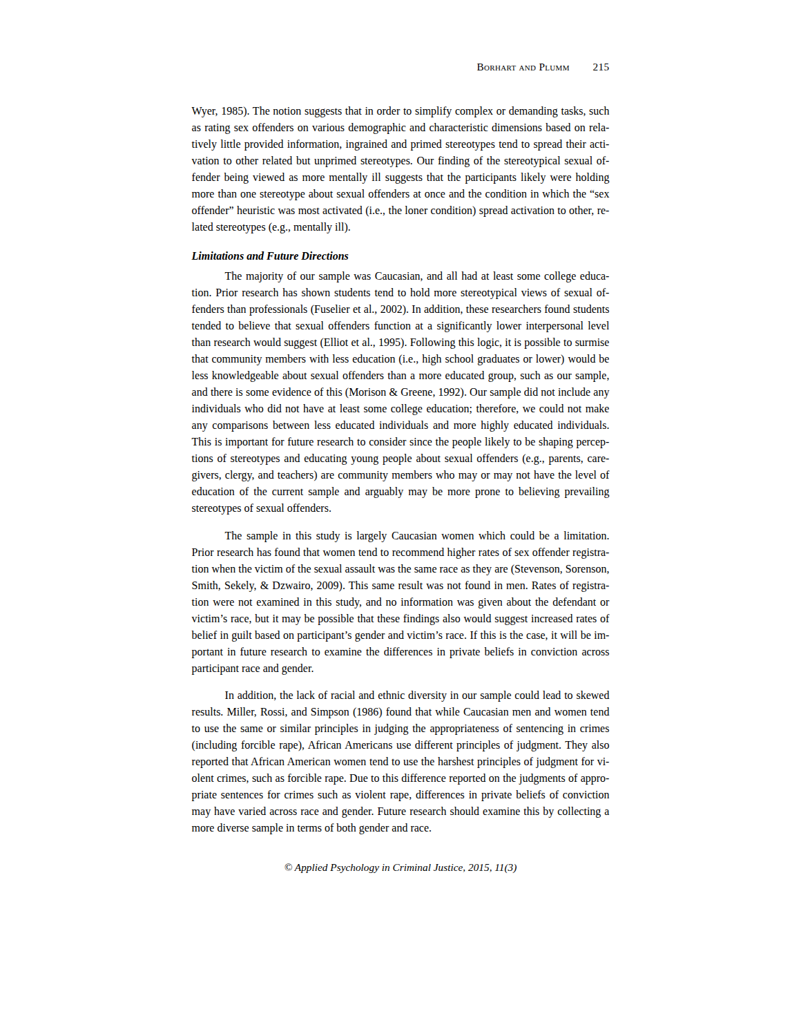Borhart and Plumm215
Wyer, 1985). The notion suggests that in order to simplify complex or demanding tasks, such as rating sex offenders on various demographic and characteristic dimensions based on relatively little provided information, ingrained and primed stereotypes tend to spread their activation to other related but unprimed stereotypes. Our finding of the stereotypical sexual offender being viewed as more mentally ill suggests that the participants likely were holding more than one stereotype about sexual offenders at once and the condition in which the “sex offender” heuristic was most activated (i.e., the loner condition) spread activation to other, related stereotypes (e.g., mentally ill).
Limitations and Future Directions
The majority of our sample was Caucasian, and all had at least some college education. Prior research has shown students tend to hold more stereotypical views of sexual offenders than professionals (Fuselier et al., 2002). In addition, these researchers found students tended to believe that sexual offenders function at a significantly lower interpersonal level than research would suggest (Elliot et al., 1995). Following this logic, it is possible to surmise that community members with less education (i.e., high school graduates or lower) would be less knowledgeable about sexual offenders than a more educated group, such as our sample, and there is some evidence of this (Morison & Greene, 1992). Our sample did not include any individuals who did not have at least some college education; therefore, we could not make any comparisons between less educated individuals and more highly educated individuals. This is important for future research to consider since the people likely to be shaping perceptions of stereotypes and educating young people about sexual offenders (e.g., parents, caregivers, clergy, and teachers) are community members who may or may not have the level of education of the current sample and arguably may be more prone to believing prevailing stereotypes of sexual offenders.
The sample in this study is largely Caucasian women which could be a limitation. Prior research has found that women tend to recommend higher rates of sex offender registration when the victim of the sexual assault was the same race as they are (Stevenson, Sorenson, Smith, Sekely, & Dzwairo, 2009). This same result was not found in men. Rates of registration were not examined in this study, and no information was given about the defendant or victim’s race, but it may be possible that these findings also would suggest increased rates of belief in guilt based on participant’s gender and victim’s race. If this is the case, it will be important in future research to examine the differences in private beliefs in conviction across participant race and gender.
In addition, the lack of racial and ethnic diversity in our sample could lead to skewed results. Miller, Rossi, and Simpson (1986) found that while Caucasian men and women tend to use the same or similar principles in judging the appropriateness of sentencing in crimes (including forcible rape), African Americans use different principles of judgment. They also reported that African American women tend to use the harshest principles of judgment for violent crimes, such as forcible rape. Due to this difference reported on the judgments of appropriate sentences for crimes such as violent rape, differences in private beliefs of conviction may have varied across race and gender. Future research should examine this by collecting a more diverse sample in terms of both gender and race.
© Applied Psychology in Criminal Justice, 2015, 11(3)